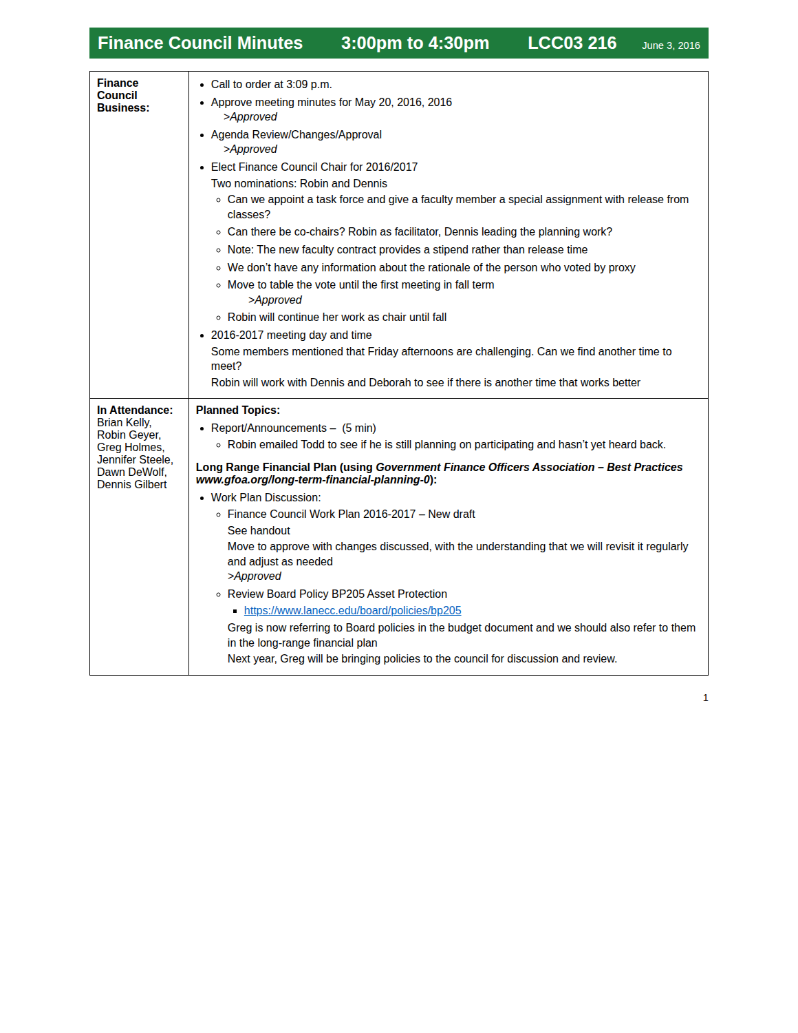Finance Council Minutes 3:00pm to 4:30pm LCC03 216
June 3, 2016
| Finance Council Business: | Call to order at 3:09 p.m. Approve meeting minutes for May 20, 2016, 2016 >Approved Agenda Review/Changes/Approval >Approved Elect Finance Council Chair for 2016/2017 Two nominations: Robin and Dennis Can we appoint a task force and give a faculty member a special assignment with release from classes? Can there be co-chairs? Robin as facilitator, Dennis leading the planning work? Note: The new faculty contract provides a stipend rather than release time We don’t have any information about the rationale of the person who voted by proxy Move to table the vote until the first meeting in fall term >Approved Robin will continue her work as chair until fall 2016-2017 meeting day and time Some members mentioned that Friday afternoons are challenging. Can we find another time to meet? Robin will work with Dennis and Deborah to see if there is another time that works better |
| In Attendance: Brian Kelly, Robin Geyer, Greg Holmes, Jennifer Steele, Dawn DeWolf, Dennis Gilbert | Planned Topics: Report/Announcements – (5 min) Robin emailed Todd to see if he is still planning on participating and hasn’t yet heard back. Long Range Financial Plan (using Government Finance Officers Association – Best Practices www.gfoa.org/long-term-financial-planning-0 ): Work Plan Discussion: Finance Council Work Plan 2016-2017 – New draft See handout Move to approve with changes discussed, with the understanding that we will revisit it regularly and adjust as needed >Approved Review Board Policy BP205 Asset Protection https://www.lanecc.edu/board/policies/bp205 Greg is now referring to Board policies in the budget document and we should also refer to them in the long-range financial plan Next year, Greg will be bringing policies to the council for discussion and review. |
1